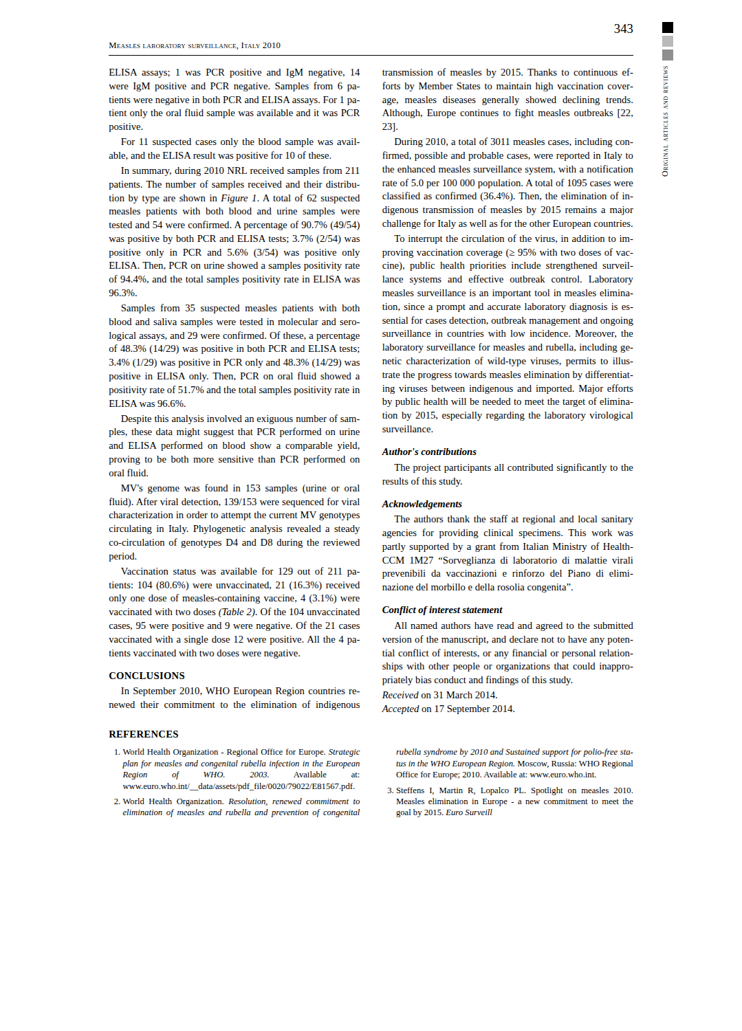Original articles and reviews
343
Measles laboratory surveillance, Italy 2010
ELISA assays; 1 was PCR positive and IgM negative, 14 were IgM positive and PCR negative. Samples from 6 patients were negative in both PCR and ELISA assays. For 1 patient only the oral fluid sample was available and it was PCR positive.
For 11 suspected cases only the blood sample was available, and the ELISA result was positive for 10 of these.
In summary, during 2010 NRL received samples from 211 patients. The number of samples received and their distribution by type are shown in Figure 1. A total of 62 suspected measles patients with both blood and urine samples were tested and 54 were confirmed. A percentage of 90.7% (49/54) was positive by both PCR and ELISA tests; 3.7% (2/54) was positive only in PCR and 5.6% (3/54) was positive only ELISA. Then, PCR on urine showed a samples positivity rate of 94.4%, and the total samples positivity rate in ELISA was 96.3%.
Samples from 35 suspected measles patients with both blood and saliva samples were tested in molecular and serological assays, and 29 were confirmed. Of these, a percentage of 48.3% (14/29) was positive in both PCR and ELISA tests; 3.4% (1/29) was positive in PCR only and 48.3% (14/29) was positive in ELISA only. Then, PCR on oral fluid showed a positivity rate of 51.7% and the total samples positivity rate in ELISA was 96.6%.
Despite this analysis involved an exiguous number of samples, these data might suggest that PCR performed on urine and ELISA performed on blood show a comparable yield, proving to be both more sensitive than PCR performed on oral fluid.
MV's genome was found in 153 samples (urine or oral fluid). After viral detection, 139/153 were sequenced for viral characterization in order to attempt the current MV genotypes circulating in Italy. Phylogenetic analysis revealed a steady co-circulation of genotypes D4 and D8 during the reviewed period.
Vaccination status was available for 129 out of 211 patients: 104 (80.6%) were unvaccinated, 21 (16.3%) received only one dose of measles-containing vaccine, 4 (3.1%) were vaccinated with two doses (Table 2). Of the 104 unvaccinated cases, 95 were positive and 9 were negative. Of the 21 cases vaccinated with a single dose 12 were positive. All the 4 patients vaccinated with two doses were negative.
Conclusions
In September 2010, WHO European Region countries renewed their commitment to the elimination of indigenous transmission of measles by 2015. Thanks to continuous efforts by Member States to maintain high vaccination coverage, measles diseases generally showed declining trends. Although, Europe continues to fight measles outbreaks [22, 23].
During 2010, a total of 3011 measles cases, including confirmed, possible and probable cases, were reported in Italy to the enhanced measles surveillance system, with a notification rate of 5.0 per 100 000 population. A total of 1095 cases were classified as confirmed (36.4%). Then, the elimination of indigenous transmission of measles by 2015 remains a major challenge for Italy as well as for the other European countries.
To interrupt the circulation of the virus, in addition to improving vaccination coverage (≥ 95% with two doses of vaccine), public health priorities include strengthened surveillance systems and effective outbreak control. Laboratory measles surveillance is an important tool in measles elimination, since a prompt and accurate laboratory diagnosis is essential for cases detection, outbreak management and ongoing surveillance in countries with low incidence. Moreover, the laboratory surveillance for measles and rubella, including genetic characterization of wild-type viruses, permits to illustrate the progress towards measles elimination by differentiating viruses between indigenous and imported. Major efforts by public health will be needed to meet the target of elimination by 2015, especially regarding the laboratory virological surveillance.
Author's contributions
The project participants all contributed significantly to the results of this study.
Acknowledgements
The authors thank the staff at regional and local sanitary agencies for providing clinical specimens. This work was partly supported by a grant from Italian Ministry of Health-CCM 1M27 “Sorveglianza di laboratorio di malattie virali prevenibili da vaccinazioni e rinforzo del Piano di eliminazione del morbillo e della rosolia congenita”.
Conflict of interest statement
All named authors have read and agreed to the submitted version of the manuscript, and declare not to have any potential conflict of interests, or any financial or personal relationships with other people or organizations that could inappropriately bias conduct and findings of this study.
Received on 31 March 2014.
Accepted on 17 September 2014.
References
World Health Organization - Regional Office for Europe. Strategic plan for measles and congenital rubella infection in the European Region of WHO. 2003. Available at: www.euro.who.int/__data/assets/pdf_file/0020/79022/E81567.pdf.
World Health Organization. Resolution, renewed commitment to elimination of measles and rubella and prevention of congenital rubella syndrome by 2010 and Sustained support for polio-free status in the WHO European Region. Moscow, Russia: WHO Regional Office for Europe; 2010. Available at: www.euro.who.int.
Steffens I, Martin R, Lopalco PL. Spotlight on measles 2010. Measles elimination in Europe - a new commitment to meet the goal by 2015. Euro Surveill